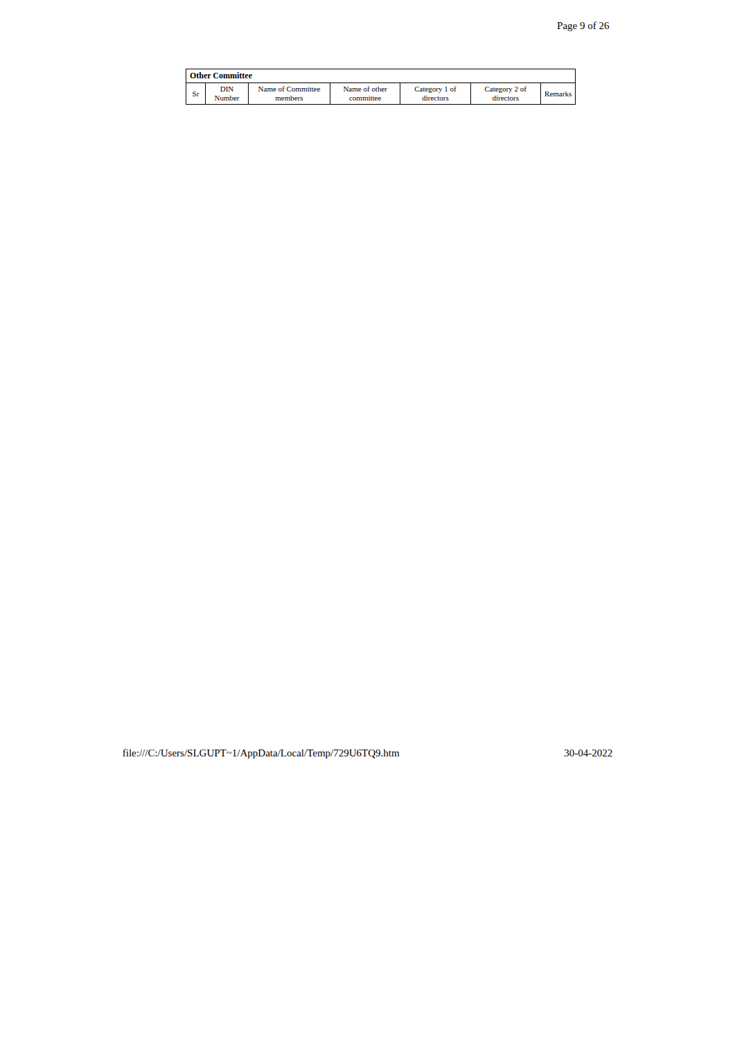Page 9 of 26
| Other Committee |
| Sr | DIN Number | Name of Committee members | Name of other committee | Category 1 of directors | Category 2 of directors | Remarks |
file:///C:/Users/SLGUPT~1/AppData/Local/Temp/729U6TQ9.htm 30-04-2022